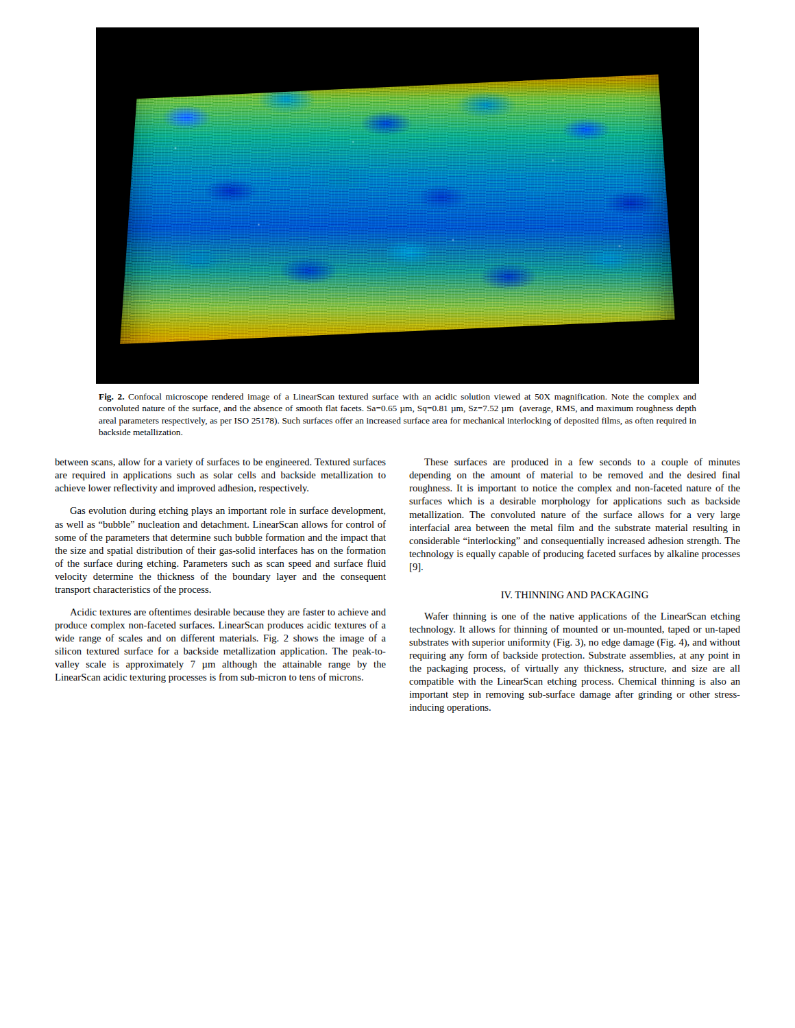Fig. 2. Confocal microscope rendered image of a LinearScan textured surface with an acidic solution viewed at 50X magnification. Note the complex and convoluted nature of the surface, and the absence of smooth flat facets. Sa=0.65 µm, Sq=0.81 µm, Sz=7.52 µm (average, RMS, and maximum roughness depth areal parameters respectively, as per ISO 25178). Such surfaces offer an increased surface area for mechanical interlocking of deposited films, as often required in backside metallization.
between scans, allow for a variety of surfaces to be engineered. Textured surfaces are required in applications such as solar cells and backside metallization to achieve lower reflectivity and improved adhesion, respectively.
Gas evolution during etching plays an important role in surface development, as well as “bubble” nucleation and detachment. LinearScan allows for control of some of the parameters that determine such bubble formation and the impact that the size and spatial distribution of their gas-solid interfaces has on the formation of the surface during etching. Parameters such as scan speed and surface fluid velocity determine the thickness of the boundary layer and the consequent transport characteristics of the process.
Acidic textures are oftentimes desirable because they are faster to achieve and produce complex non-faceted surfaces. LinearScan produces acidic textures of a wide range of scales and on different materials. Fig. 2 shows the image of a silicon textured surface for a backside metallization application. The peak-to-valley scale is approximately 7 µm although the attainable range by the LinearScan acidic texturing processes is from sub-micron to tens of microns.
These surfaces are produced in a few seconds to a couple of minutes depending on the amount of material to be removed and the desired final roughness. It is important to notice the complex and non-faceted nature of the surfaces which is a desirable morphology for applications such as backside metallization. The convoluted nature of the surface allows for a very large interfacial area between the metal film and the substrate material resulting in considerable “interlocking” and consequentially increased adhesion strength. The technology is equally capable of producing faceted surfaces by alkaline processes [9].
IV. Thinning and Packaging
Wafer thinning is one of the native applications of the LinearScan etching technology. It allows for thinning of mounted or un-mounted, taped or un-taped substrates with superior uniformity (Fig. 3), no edge damage (Fig. 4), and without requiring any form of backside protection. Substrate assemblies, at any point in the packaging process, of virtually any thickness, structure, and size are all compatible with the LinearScan etching process. Chemical thinning is also an important step in removing sub-surface damage after grinding or other stress-inducing operations.